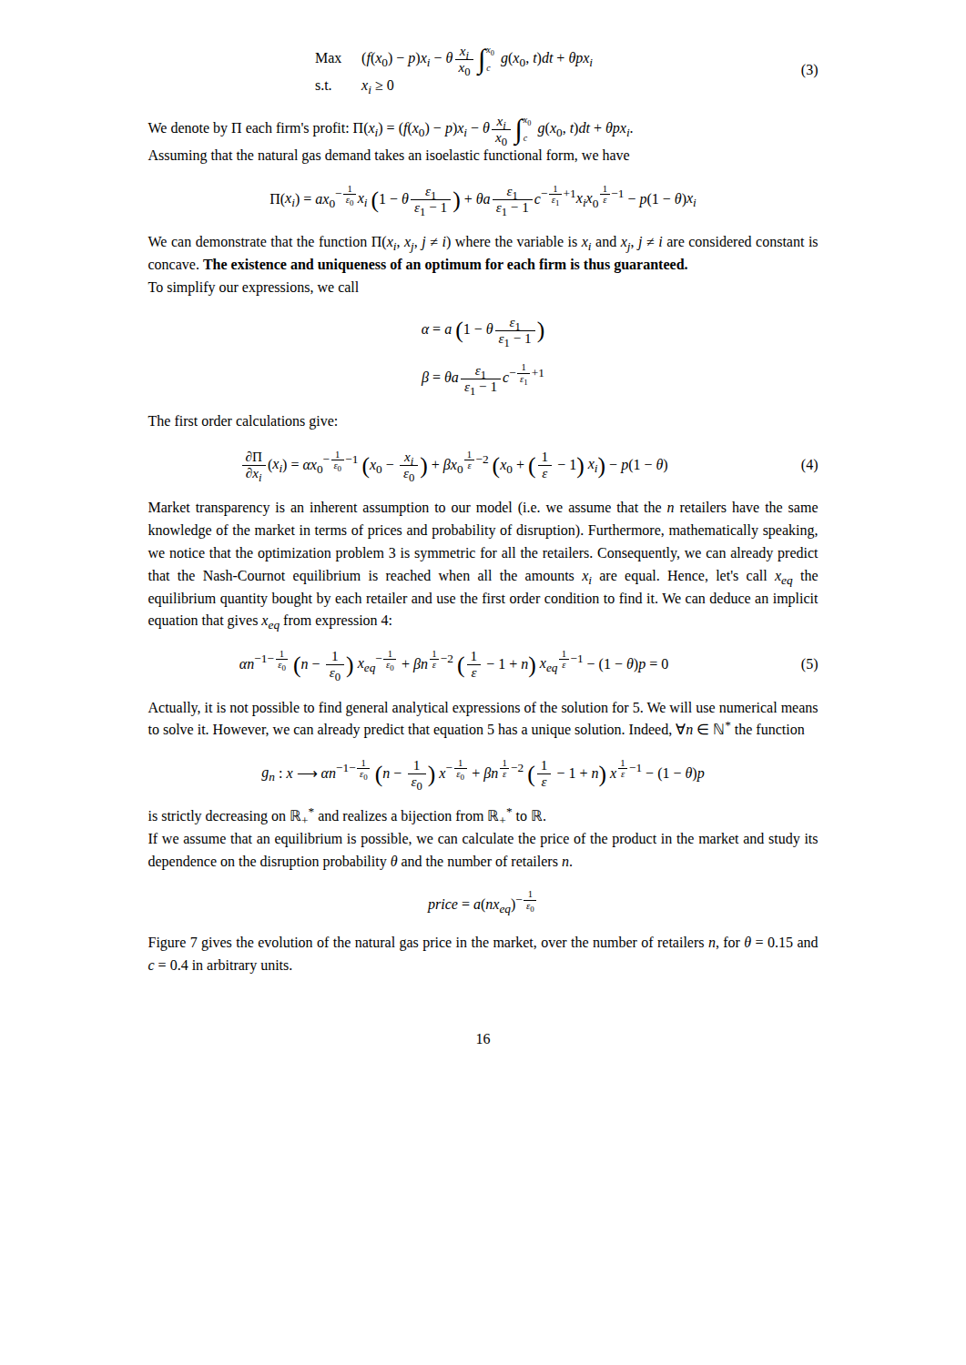Max(f(x0) − p)xi − θxi x0∫x0 c g(x0, t)dt + θpxi s.t. xi ≥ 0
(3)
We denote by Π each firm's profit: Π(xi) = (f(x0) − p)xi − θxi x0∫x0 c g(x0, t)dt + θpxi.
Assuming that the natural gas demand takes an isoelastic functional form, we have
Π(xi) = ax0−1 ε0xi (1 − θε1 ε1 − 1) + θa ε1 ε1 − 1 c−1 ε1+1xix01 ε−1 − p(1 − θ)xi
We can demonstrate that the function Π(xi, xj, j ≠ i) where the variable is xi and xj, j ≠ i are considered constant is concave. The existence and uniqueness of an optimum for each firm is thus guaranteed.
To simplify our expressions, we call
α = a (1 − θε1 ε1 − 1)
β = θa ε1 ε1 − 1 c−1 ε1+1
The first order calculations give:
∂Π∂xi(xi) = αx0−1 ε0−1 (x0 − xi ε0) + βx01 ε−2 (x0 + (1 ε − 1) xi) − p(1 − θ)
(4)
Market transparency is an inherent assumption to our model (i.e. we assume that the n retailers have the same knowledge of the market in terms of prices and probability of disruption). Furthermore, mathematically speaking, we notice that the optimization problem 3 is symmetric for all the retailers. Consequently, we can already predict that the Nash-Cournot equilibrium is reached when all the amounts xi are equal. Hence, let's call xeq the equilibrium quantity bought by each retailer and use the first order condition to find it. We can deduce an implicit equation that gives xeq from expression 4:
αn−1−1 ε0 (n − 1 ε0) xeq−1 ε0 + βn1 ε−2 (1 ε − 1 + n) xeq1 ε−1 − (1 − θ)p = 0
(5)
Actually, it is not possible to find general analytical expressions of the solution for 5. We will use numerical means to solve it. However, we can already predict that equation 5 has a unique solution. Indeed, ∀n ∈ ℕ* the function
gn : x ⟶ αn−1−1 ε0 (n − 1 ε0) x−1 ε0 + βn1 ε−2 (1 ε − 1 + n) x1 ε−1 − (1 − θ)p
is strictly decreasing on ℝ+* and realizes a bijection from ℝ+* to ℝ.
If we assume that an equilibrium is possible, we can calculate the price of the product in the market and study its dependence on the disruption probability θ and the number of retailers n.
price = a(nxeq)−1 ε0
Figure 7 gives the evolution of the natural gas price in the market, over the number of retailers n, for θ = 0.15 and c = 0.4 in arbitrary units.
16